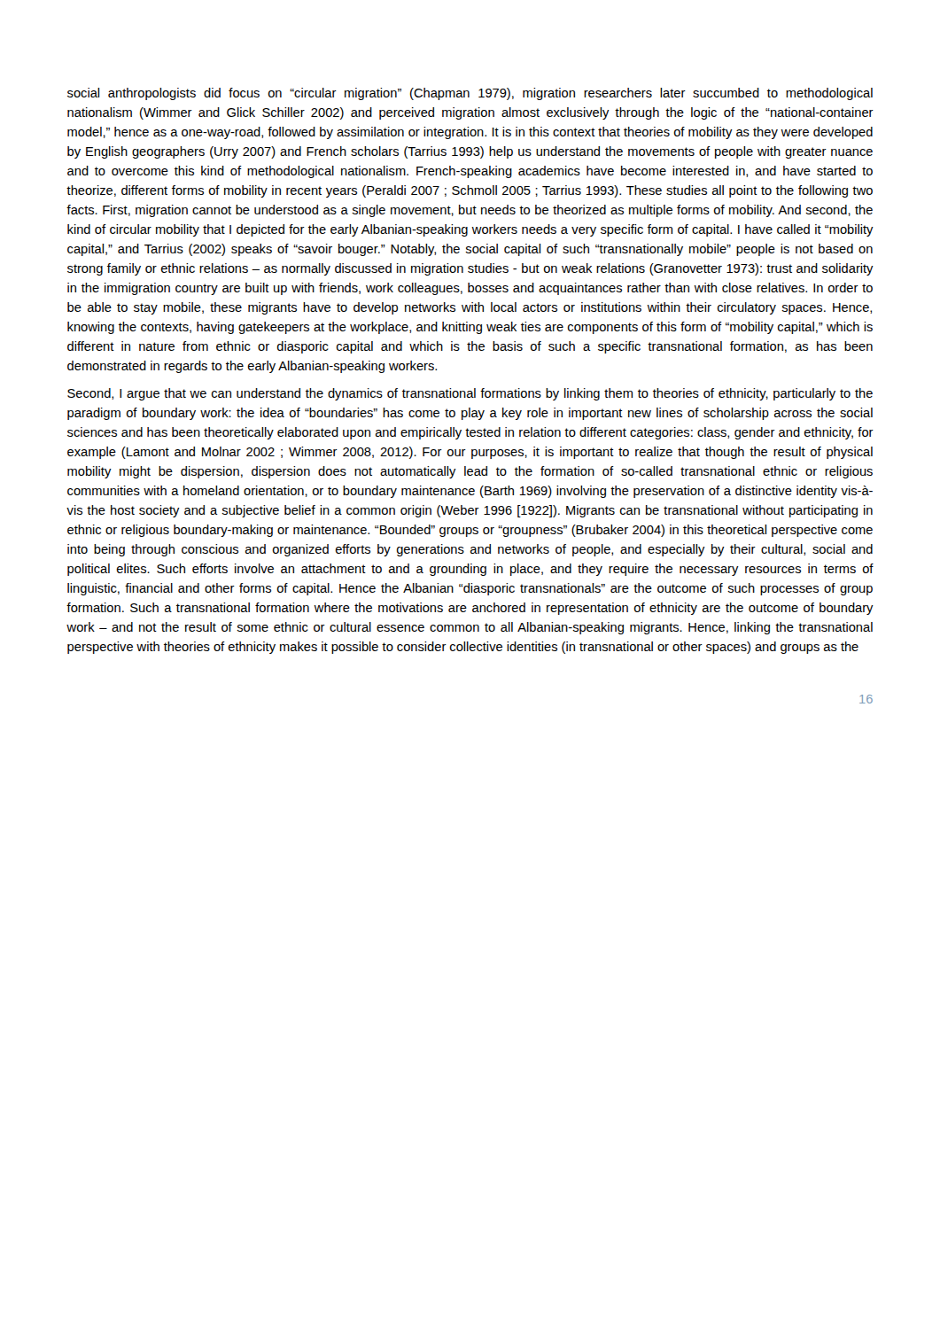social anthropologists did focus on “circular migration” (Chapman 1979), migration researchers later succumbed to methodological nationalism (Wimmer and Glick Schiller 2002) and perceived migration almost exclusively through the logic of the “national-container model,” hence as a one-way-road, followed by assimilation or integration. It is in this context that theories of mobility as they were developed by English geographers (Urry 2007) and French scholars (Tarrius 1993) help us understand the movements of people with greater nuance and to overcome this kind of methodological nationalism. French-speaking academics have become interested in, and have started to theorize, different forms of mobility in recent years (Peraldi 2007 ; Schmoll 2005 ; Tarrius 1993). These studies all point to the following two facts. First, migration cannot be understood as a single movement, but needs to be theorized as multiple forms of mobility. And second, the kind of circular mobility that I depicted for the early Albanian-speaking workers needs a very specific form of capital. I have called it “mobility capital,” and Tarrius (2002) speaks of “savoir bouger.” Notably, the social capital of such “transnationally mobile” people is not based on strong family or ethnic relations – as normally discussed in migration studies - but on weak relations (Granovetter 1973): trust and solidarity in the immigration country are built up with friends, work colleagues, bosses and acquaintances rather than with close relatives. In order to be able to stay mobile, these migrants have to develop networks with local actors or institutions within their circulatory spaces. Hence, knowing the contexts, having gatekeepers at the workplace, and knitting weak ties are components of this form of “mobility capital,” which is different in nature from ethnic or diasporic capital and which is the basis of such a specific transnational formation, as has been demonstrated in regards to the early Albanian-speaking workers.
Second, I argue that we can understand the dynamics of transnational formations by linking them to theories of ethnicity, particularly to the paradigm of boundary work: the idea of “boundaries” has come to play a key role in important new lines of scholarship across the social sciences and has been theoretically elaborated upon and empirically tested in relation to different categories: class, gender and ethnicity, for example (Lamont and Molnar 2002 ; Wimmer 2008, 2012). For our purposes, it is important to realize that though the result of physical mobility might be dispersion, dispersion does not automatically lead to the formation of so-called transnational ethnic or religious communities with a homeland orientation, or to boundary maintenance (Barth 1969) involving the preservation of a distinctive identity vis-à-vis the host society and a subjective belief in a common origin (Weber 1996 [1922]). Migrants can be transnational without participating in ethnic or religious boundary-making or maintenance. “Bounded” groups or “groupness” (Brubaker 2004) in this theoretical perspective come into being through conscious and organized efforts by generations and networks of people, and especially by their cultural, social and political elites. Such efforts involve an attachment to and a grounding in place, and they require the necessary resources in terms of linguistic, financial and other forms of capital. Hence the Albanian “diasporic transnationals” are the outcome of such processes of group formation. Such a transnational formation where the motivations are anchored in representation of ethnicity are the outcome of boundary work – and not the result of some ethnic or cultural essence common to all Albanian-speaking migrants. Hence, linking the transnational perspective with theories of ethnicity makes it possible to consider collective identities (in transnational or other spaces) and groups as the
16